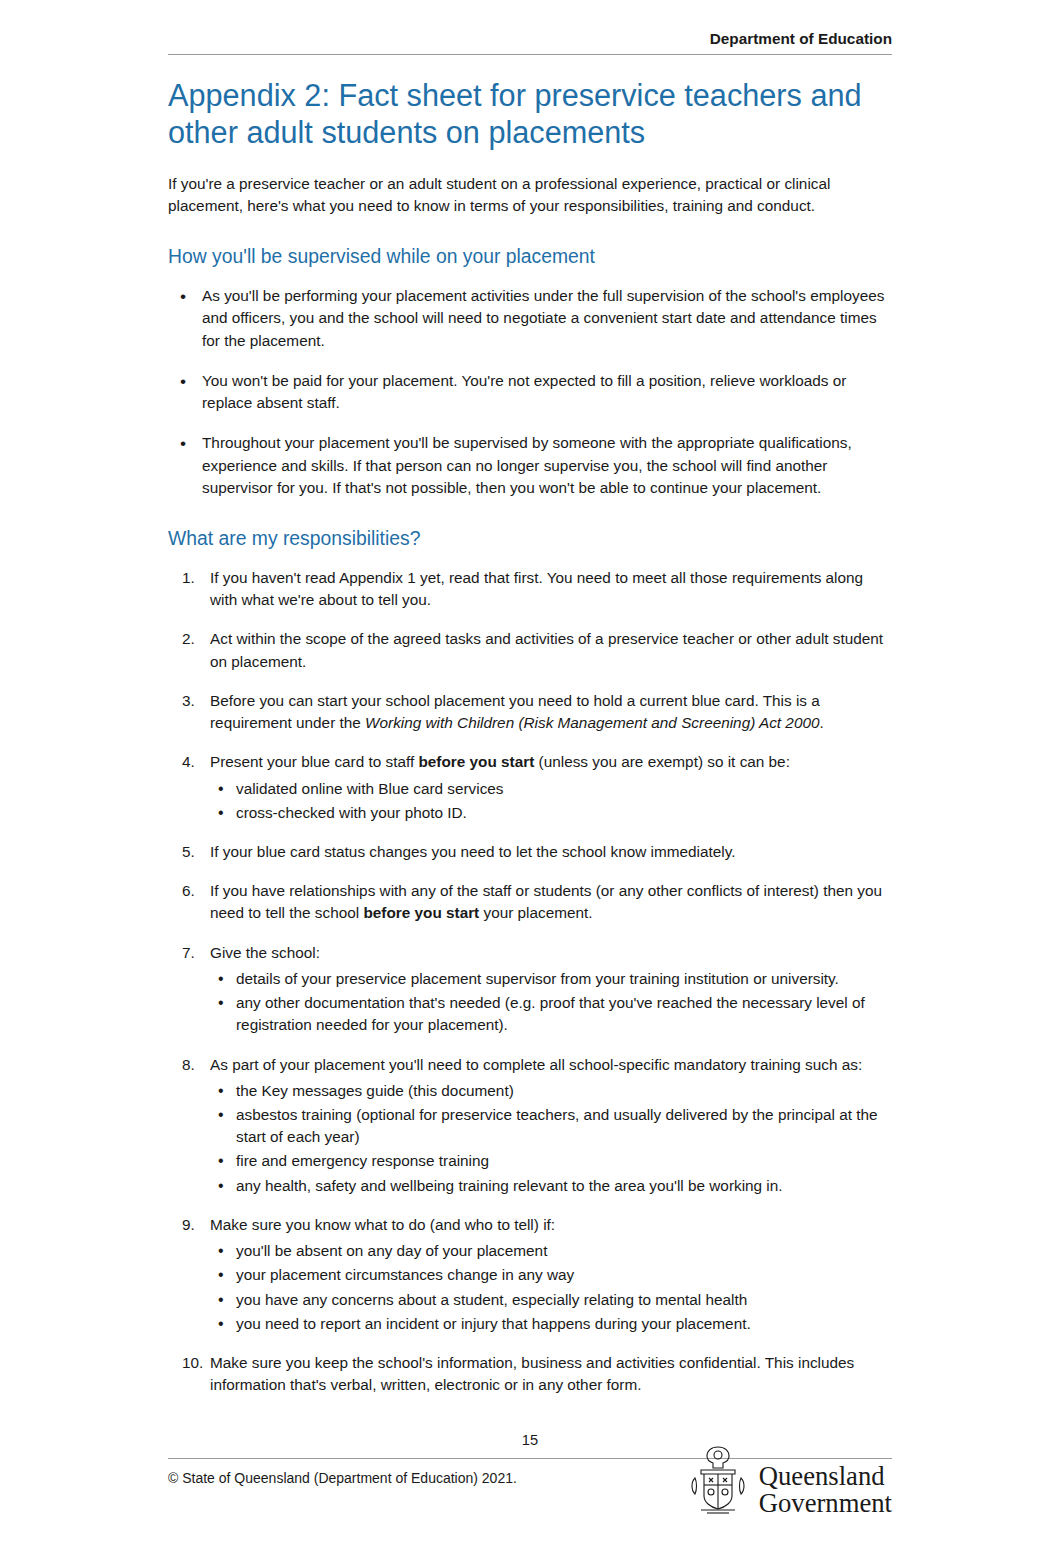Department of Education
Appendix 2: Fact sheet for preservice teachers and other adult students on placements
If you're a preservice teacher or an adult student on a professional experience, practical or clinical placement, here's what you need to know in terms of your responsibilities, training and conduct.
How you'll be supervised while on your placement
As you'll be performing your placement activities under the full supervision of the school's employees and officers, you and the school will need to negotiate a convenient start date and attendance times for the placement.
You won't be paid for your placement. You're not expected to fill a position, relieve workloads or replace absent staff.
Throughout your placement you'll be supervised by someone with the appropriate qualifications, experience and skills. If that person can no longer supervise you, the school will find another supervisor for you. If that's not possible, then you won't be able to continue your placement.
What are my responsibilities?
If you haven't read Appendix 1 yet, read that first. You need to meet all those requirements along with what we're about to tell you.
Act within the scope of the agreed tasks and activities of a preservice teacher or other adult student on placement.
Before you can start your school placement you need to hold a current blue card. This is a requirement under the Working with Children (Risk Management and Screening) Act 2000.
Present your blue card to staff before you start (unless you are exempt) so it can be:
validated online with Blue card services
cross-checked with your photo ID.
If your blue card status changes you need to let the school know immediately.
If you have relationships with any of the staff or students (or any other conflicts of interest) then you need to tell the school before you start your placement.
Give the school:
details of your preservice placement supervisor from your training institution or university.
any other documentation that's needed (e.g. proof that you've reached the necessary level of registration needed for your placement).
As part of your placement you'll need to complete all school-specific mandatory training such as:
the Key messages guide (this document)
asbestos training (optional for preservice teachers, and usually delivered by the principal at the start of each year)
fire and emergency response training
any health, safety and wellbeing training relevant to the area you'll be working in.
Make sure you know what to do (and who to tell) if:
you'll be absent on any day of your placement
your placement circumstances change in any way
you have any concerns about a student, especially relating to mental health
you need to report an incident or injury that happens during your placement.
Make sure you keep the school's information, business and activities confidential. This includes information that's verbal, written, electronic or in any other form.
15
© State of Queensland (Department of Education) 2021.
Queensland Government